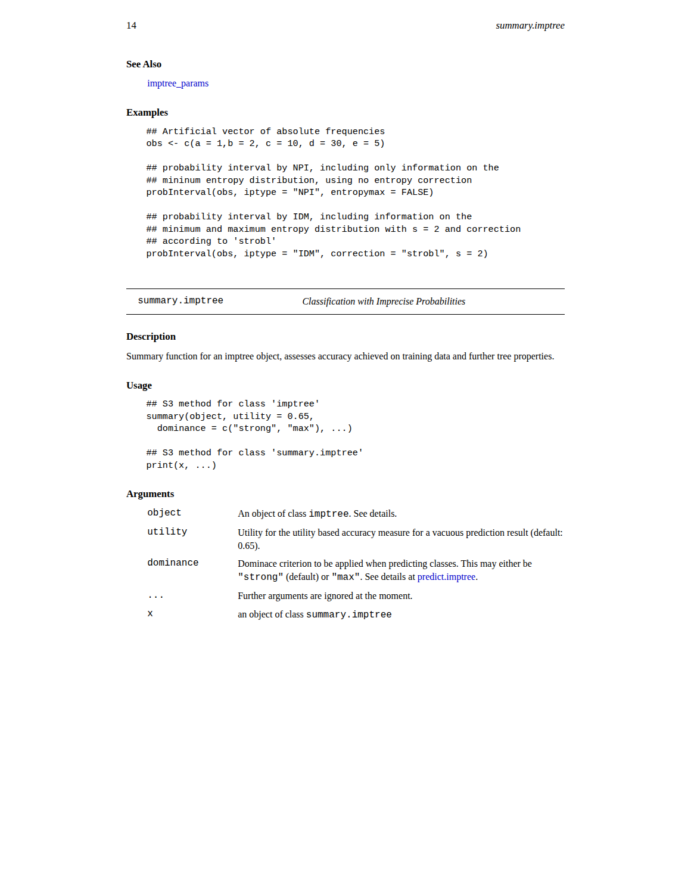14 summary.imptree
See Also
imptree_params
Examples
## Artificial vector of absolute frequencies
obs <- c(a = 1,b = 2, c = 10, d = 30, e = 5)

## probability interval by NPI, including only information on the
## mininum entropy distribution, using no entropy correction
probInterval(obs, iptype = "NPI", entropymax = FALSE)

## probability interval by IDM, including information on the
## minimum and maximum entropy distribution with s = 2 and correction
## according to 'strobl'
probInterval(obs, iptype = "IDM", correction = "strobl", s = 2)
| summary.imptree | Classification with Imprecise Probabilities |
Description
Summary function for an imptree object, assesses accuracy achieved on training data and further tree properties.
Usage
## S3 method for class 'imptree'
summary(object, utility = 0.65,
  dominance = c("strong", "max"), ...)

## S3 method for class 'summary.imptree'
print(x, ...)
Arguments
object
An object of class imptree. See details.
utility
Utility for the utility based accuracy measure for a vacuous prediction result (default: 0.65).
dominance
Dominace criterion to be applied when predicting classes. This may either be "strong" (default) or "max". See details at predict.imptree.
...
Further arguments are ignored at the moment.
x
an object of class summary.imptree